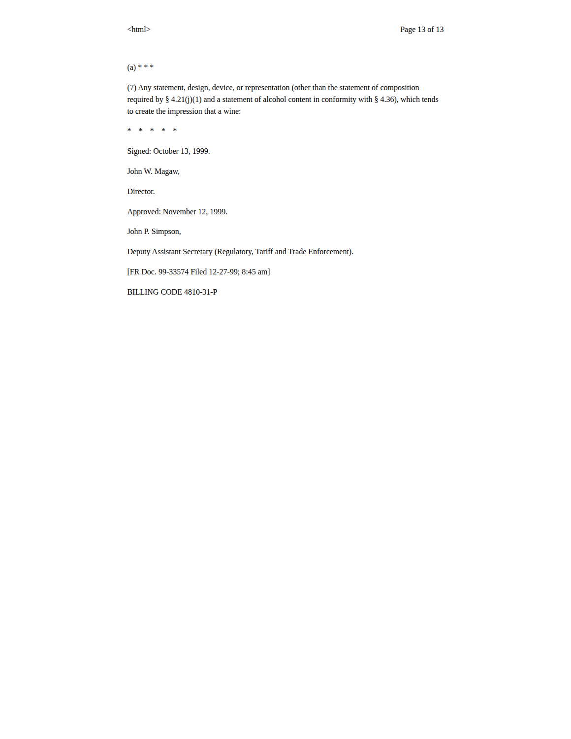<html> Page 13 of 13
(a) * * *
(7) Any statement, design, device, or representation (other than the statement of composition required by § 4.21(j)(1) and a statement of alcohol content in conformity with § 4.36), which tends to create the impression that a wine:
* * * * *
Signed: October 13, 1999.
John W. Magaw,
Director.
Approved: November 12, 1999.
John P. Simpson,
Deputy Assistant Secretary (Regulatory, Tariff and Trade Enforcement).
[FR Doc. 99-33574 Filed 12-27-99; 8:45 am]
BILLING CODE 4810-31-P